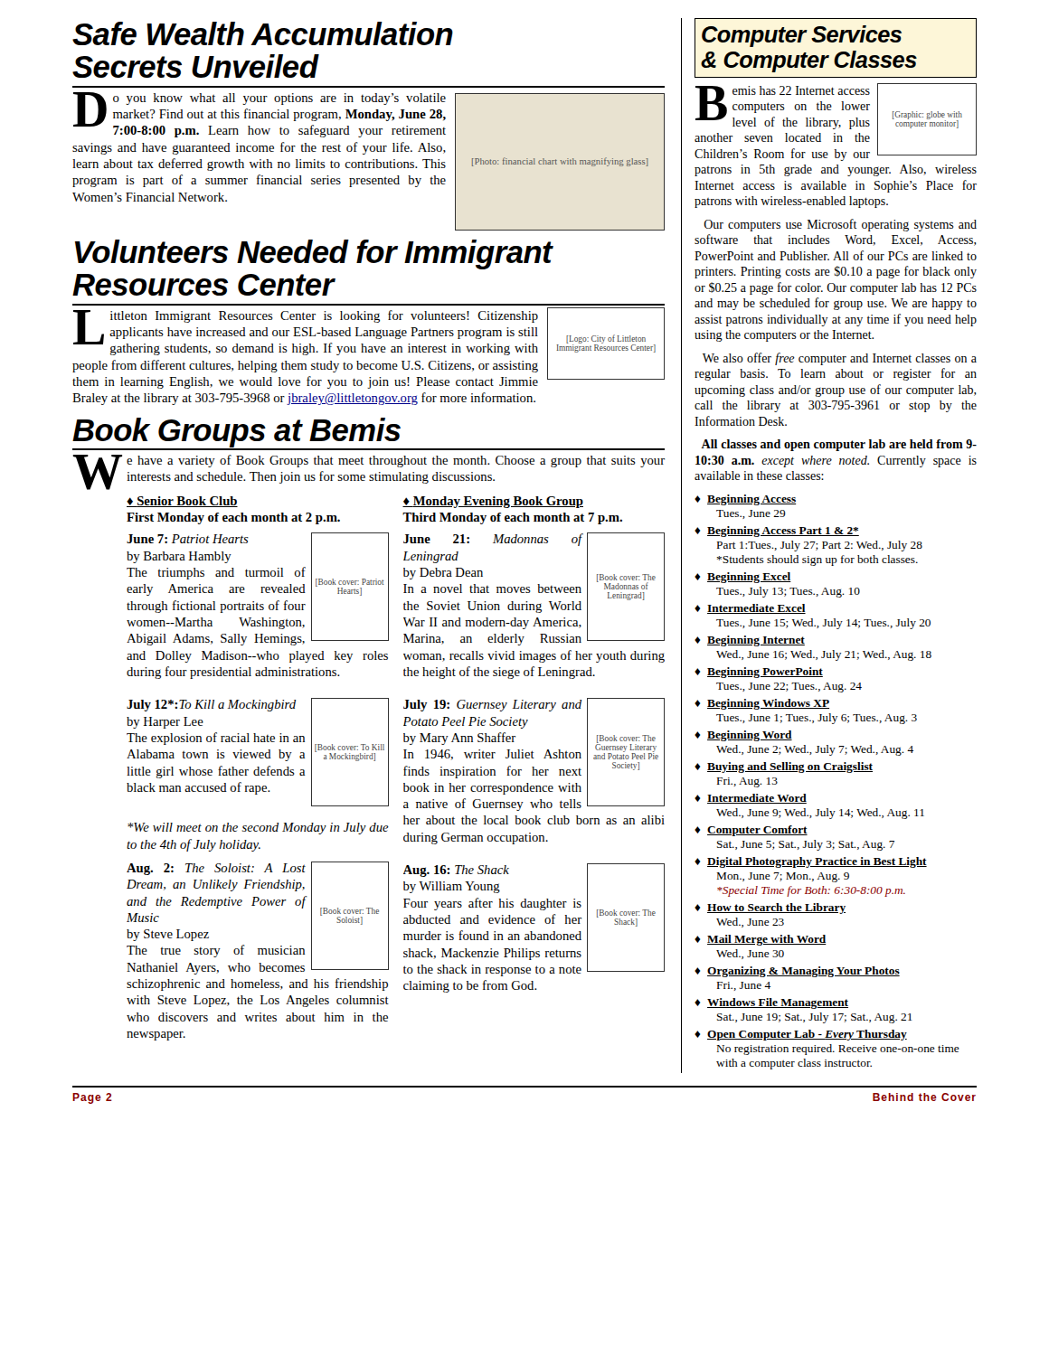Safe Wealth Accumulation
Secrets Unveiled
[Photo: financial chart with magnifying glass]
Do you know what all your options are in today’s volatile market? Find out at this financial program, Monday, June 28, 7:00-8:00 p.m. Learn how to safeguard your retirement savings and have guaranteed income for the rest of your life. Also, learn about tax deferred growth with no limits to contributions. This program is part of a summer financial series presented by the Women’s Financial Network.
Volunteers Needed for Immigrant
Resources Center
[Logo: City of Littleton Immigrant Resources Center]
Littleton Immigrant Resources Center is looking for volunteers! Citizenship applicants have increased and our ESL-based Language Partners program is still gathering students, so demand is high. If you have an interest in working with people from different cultures, helping them study to become U.S. Citizens, or assisting them in learning English, we would love for you to join us! Please contact Jimmie Braley at the library at 303-795-3968 or jbraley@littletongov.org for more information.
Book Groups at Bemis
We have a variety of Book Groups that meet throughout the month. Choose a group that suits your interests and schedule. Then join us for some stimulating discussions.
Senior Book Club
First Monday of each month at 2 p.m.
[Book cover: Patriot Hearts]
June 7: Patriot Hearts
by Barbara Hambly
The triumphs and turmoil of early America are revealed through fictional portraits of four women--Martha Washington, Abigail Adams, Sally Hemings, and Dolley Madison--who played key roles during four presidential administrations.
[Book cover: To Kill a Mockingbird]
July 12*: To Kill a Mockingbird
by Harper Lee
The explosion of racial hate in an Alabama town is viewed by a little girl whose father defends a black man accused of rape.
*We will meet on the second Monday in July due to the 4th of July holiday.
[Book cover: The Soloist]
Aug. 2: The Soloist: A Lost Dream, an Unlikely Friendship, and the Redemptive Power of Music
by Steve Lopez
The true story of musician Nathaniel Ayers, who becomes schizophrenic and homeless, and his friendship with Steve Lopez, the Los Angeles columnist who discovers and writes about him in the newspaper.
Monday Evening Book Group
Third Monday of each month at 7 p.m.
[Book cover: The Madonnas of Leningrad]
June 21: Madonnas of Leningrad
by Debra Dean
In a novel that moves between the Soviet Union during World War II and modern-day America, Marina, an elderly Russian woman, recalls vivid images of her youth during the height of the siege of Leningrad.
[Book cover: The Guernsey Literary and Potato Peel Pie Society]
July 19: Guernsey Literary and Potato Peel Pie Society
by Mary Ann Shaffer
In 1946, writer Juliet Ashton finds inspiration for her next book in her correspondence with a native of Guernsey who tells her about the local book club born as an alibi during German occupation.
[Book cover: The Shack]
Aug. 16: The Shack
by William Young
Four years after his daughter is abducted and evidence of her murder is found in an abandoned shack, Mackenzie Philips returns to the shack in response to a note claiming to be from God.
Computer Services
& Computer Classes
[Graphic: globe with computer monitor]
Bemis has 22 Internet access computers on the lower level of the library, plus another seven located in the Children’s Room for use by our patrons in 5th grade and younger. Also, wireless Internet access is available in Sophie’s Place for patrons with wireless-enabled laptops.
Our computers use Microsoft operating systems and software that includes Word, Excel, Access, PowerPoint and Publisher. All of our PCs are linked to printers. Printing costs are $0.10 a page for black only or $0.25 a page for color. Our computer lab has 12 PCs and may be scheduled for group use. We are happy to assist patrons individually at any time if you need help using the computers or the Internet.
We also offer free computer and Internet classes on a regular basis. To learn about or register for an upcoming class and/or group use of our computer lab, call the library at 303-795-3961 or stop by the Information Desk.
All classes and open computer lab are held from 9-10:30 a.m. except where noted. Currently space is available in these classes:
Beginning Access Tues., June 29
Beginning Access Part 1 & 2* Part 1:Tues., July 27; Part 2: Wed., July 28 *Students should sign up for both classes.
Beginning Excel Tues., July 13; Tues., Aug. 10
Intermediate Excel Tues., June 15; Wed., July 14; Tues., July 20
Beginning Internet Wed., June 16; Wed., July 21; Wed., Aug. 18
Beginning PowerPoint Tues., June 22; Tues., Aug. 24
Beginning Windows XP Tues., June 1; Tues., July 6; Tues., Aug. 3
Beginning Word Wed., June 2; Wed., July 7; Wed., Aug. 4
Buying and Selling on Craigslist Fri., Aug. 13
Intermediate Word Wed., June 9; Wed., July 14; Wed., Aug. 11
Computer Comfort Sat., June 5; Sat., July 3; Sat., Aug. 7
Digital Photography Practice in Best Light Mon., June 7; Mon., Aug. 9 *Special Time for Both: 6:30-8:00 p.m.
How to Search the Library Wed., June 23
Mail Merge with Word Wed., June 30
Organizing & Managing Your Photos Fri., June 4
Windows File Management Sat., June 19; Sat., July 17; Sat., Aug. 21
Open Computer Lab - Every Thursday No registration required. Receive one-on-one time with a computer class instructor.
Page 2 Behind the Cover